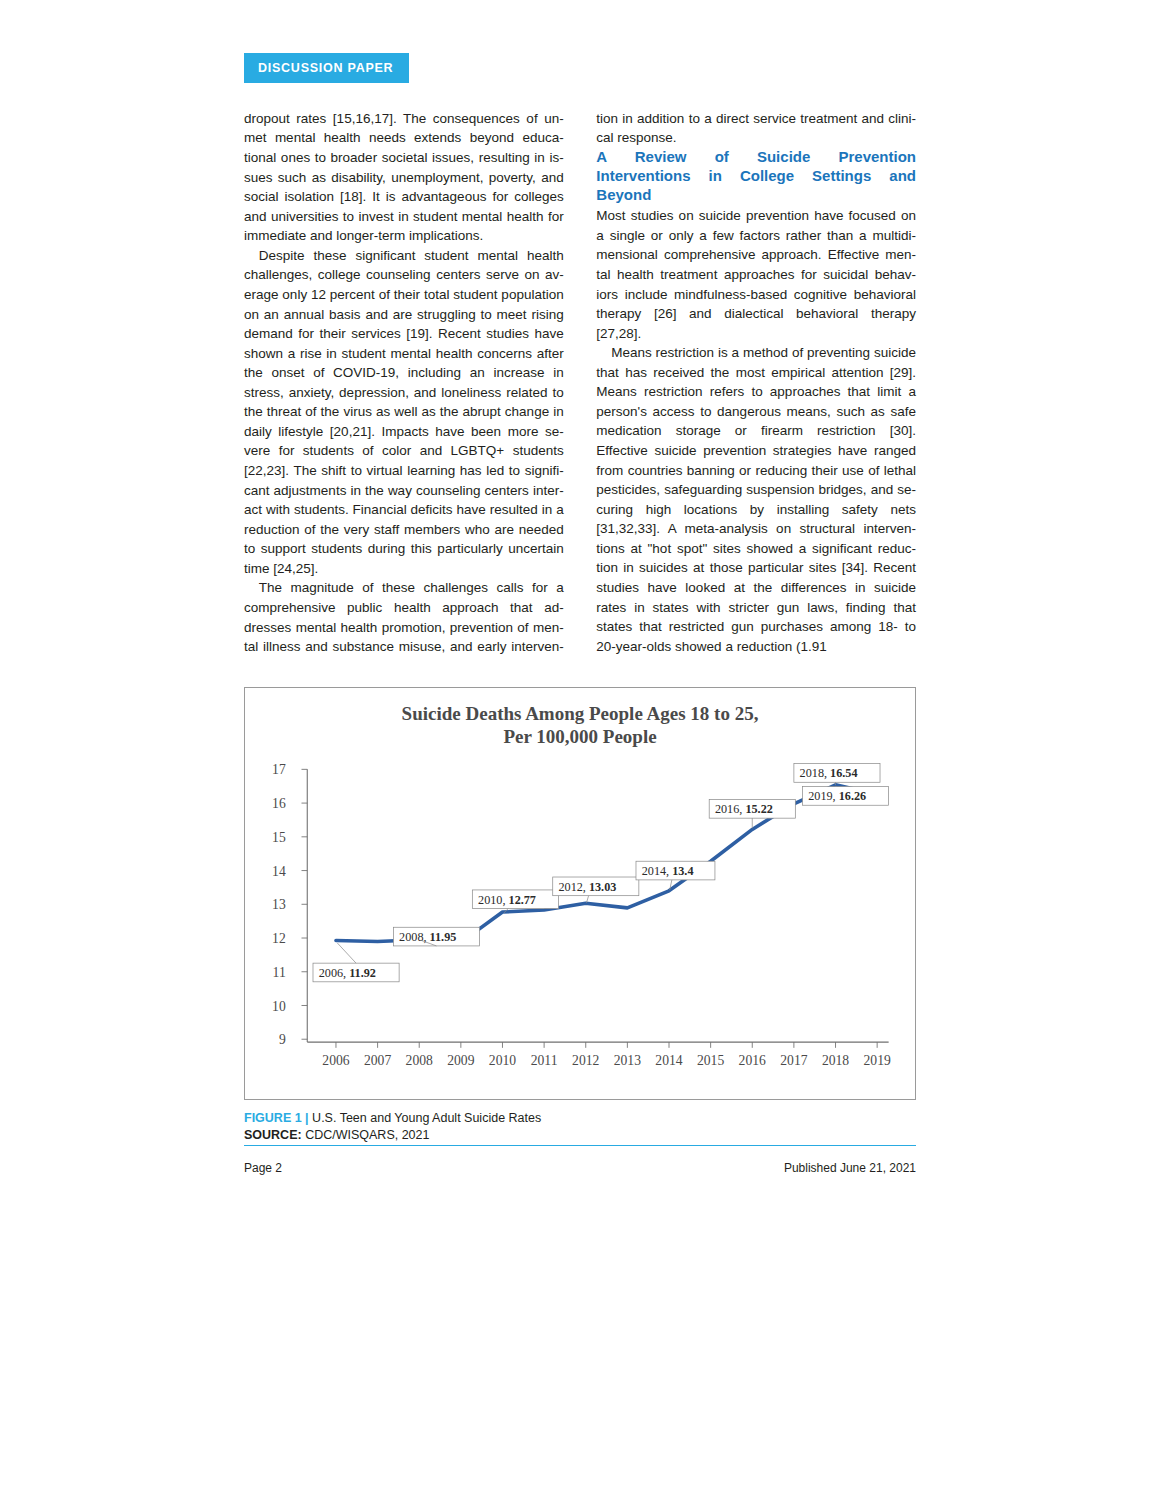Discussion Paper
dropout rates [15,16,17]. The consequences of unmet mental health needs extends beyond educational ones to broader societal issues, resulting in issues such as disability, unemployment, poverty, and social isolation [18]. It is advantageous for colleges and universities to invest in student mental health for immediate and longer-term implications.
Despite these significant student mental health challenges, college counseling centers serve on average only 12 percent of their total student population on an annual basis and are struggling to meet rising demand for their services [19]. Recent studies have shown a rise in student mental health concerns after the onset of COVID-19, including an increase in stress, anxiety, depression, and loneliness related to the threat of the virus as well as the abrupt change in daily lifestyle [20,21]. Impacts have been more severe for students of color and LGBTQ+ students [22,23]. The shift to virtual learning has led to significant adjustments in the way counseling centers interact with students. Financial deficits have resulted in a reduction of the very staff members who are needed to support students during this particularly uncertain time [24,25].
The magnitude of these challenges calls for a comprehensive public health approach that addresses mental health promotion, prevention of mental illness and substance misuse, and early intervention in addition to a direct service treatment and clinical response.
A Review of Suicide Prevention Interventions in College Settings and Beyond
Most studies on suicide prevention have focused on a single or only a few factors rather than a multidimensional comprehensive approach. Effective mental health treatment approaches for suicidal behaviors include mindfulness-based cognitive behavioral therapy [26] and dialectical behavioral therapy [27,28].
Means restriction is a method of preventing suicide that has received the most empirical attention [29]. Means restriction refers to approaches that limit a person's access to dangerous means, such as safe medication storage or firearm restriction [30]. Effective suicide prevention strategies have ranged from countries banning or reducing their use of lethal pesticides, safeguarding suspension bridges, and securing high locations by installing safety nets [31,32,33]. A meta-analysis on structural interventions at "hot spot" sites showed a significant reduction in suicides at those particular sites [34]. Recent studies have looked at the differences in suicide rates in states with stricter gun laws, finding that states that restricted gun purchases among 18- to 20-year-olds showed a reduction (1.91
Suicide Deaths Among People Ages 18 to 25,
Per 100,000 People
17 16 15 14 13 12 11 10 9 2006 2007 2008 2009 2010 2011 2012 2013 2014 2015 2016 2017 2018 2019 2006, 11.92 2008, 11.95 2010, 12.77 2012, 13.03 2014, 13.4 2016, 15.22 2018, 16.54 2019, 16.26
FIGURE 1 | U.S. Teen and Young Adult Suicide Rates
SOURCE: CDC/WISQARS, 2021
Page 2 Published June 21, 2021